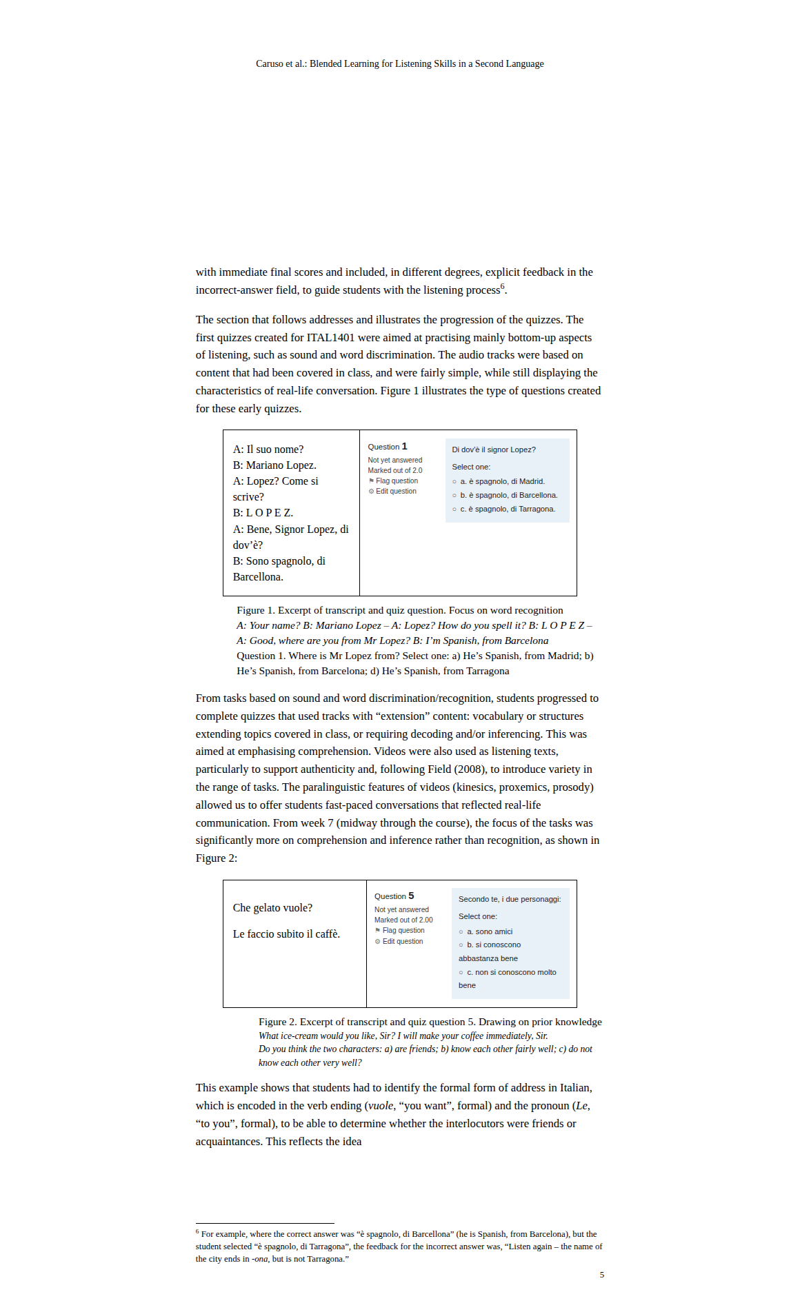Caruso et al.: Blended Learning for Listening Skills in a Second Language
with immediate final scores and included, in different degrees, explicit feedback in the incorrect-answer field, to guide students with the listening process6.
The section that follows addresses and illustrates the progression of the quizzes. The first quizzes created for ITAL1401 were aimed at practising mainly bottom-up aspects of listening, such as sound and word discrimination. The audio tracks were based on content that had been covered in class, and were fairly simple, while still displaying the characteristics of real-life conversation. Figure 1 illustrates the type of questions created for these early quizzes.
A: Il suo nome?
B: Mariano Lopez.
A: Lopez? Come si scrive?
B: L O P E Z.
A: Bene, Signor Lopez, di dov’è?
B: Sono spagnolo, di Barcellona.
Question 1
Not yet answered
Marked out of 2.0
Flag question
Edit question
Di dov'è il signor Lopez?
Select one:
a. è spagnolo, di Madrid.
b. è spagnolo, di Barcellona.
c. è spagnolo, di Tarragona.
Figure 1. Excerpt of transcript and quiz question. Focus on word recognition A: Your name? B: Mariano Lopez – A: Lopez? How do you spell it? B: L O P E Z – A: Good, where are you from Mr Lopez? B: I’m Spanish, from Barcelona Question 1. Where is Mr Lopez from? Select one: a) He’s Spanish, from Madrid; b) He’s Spanish, from Barcelona; d) He’s Spanish, from Tarragona
From tasks based on sound and word discrimination/recognition, students progressed to complete quizzes that used tracks with “extension” content: vocabulary or structures extending topics covered in class, or requiring decoding and/or inferencing. This was aimed at emphasising comprehension. Videos were also used as listening texts, particularly to support authenticity and, following Field (2008), to introduce variety in the range of tasks. The paralinguistic features of videos (kinesics, proxemics, prosody) allowed us to offer students fast-paced conversations that reflected real-life communication. From week 7 (midway through the course), the focus of the tasks was significantly more on comprehension and inference rather than recognition, as shown in Figure 2:
Che gelato vuole?
Le faccio subito il caffè.
Question 5
Not yet answered
Marked out of 2.00
Flag question
Edit question
Secondo te, i due personaggi:
Select one:
a. sono amici
b. si conoscono abbastanza bene
c. non si conoscono molto bene
Figure 2. Excerpt of transcript and quiz question 5. Drawing on prior knowledge What ice-cream would you like, Sir? I will make your coffee immediately, Sir. Do you think the two characters: a) are friends; b) know each other fairly well; c) do not know each other very well?
This example shows that students had to identify the formal form of address in Italian, which is encoded in the verb ending (vuole, “you want”, formal) and the pronoun (Le, “to you”, formal), to be able to determine whether the interlocutors were friends or acquaintances. This reflects the idea
6 For example, where the correct answer was “è spagnolo, di Barcellona” (he is Spanish, from Barcelona), but the student selected “è spagnolo, di Tarragona”, the feedback for the incorrect answer was, “Listen again – the name of the city ends in -ona, but is not Tarragona.”
5